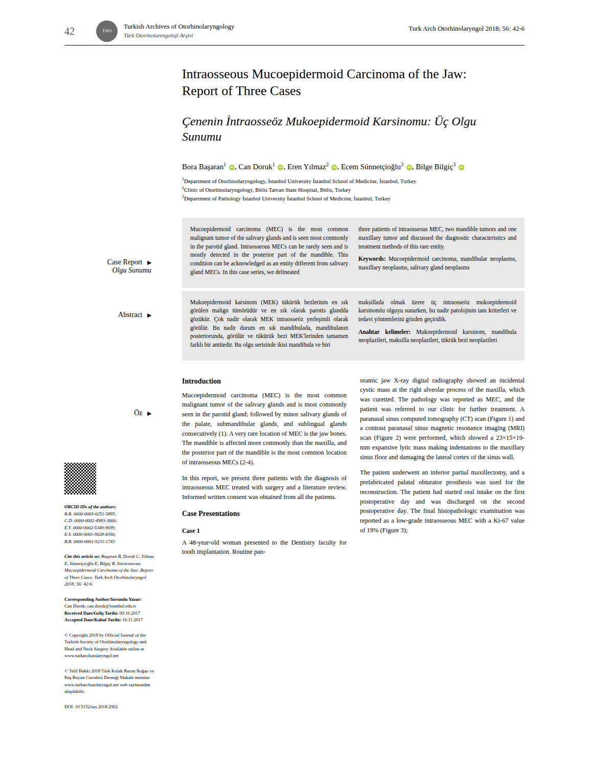42
TAO
Turkish Archives of Otorhinolaryngology
Türk Otorinolarengoloji Arşivi
Turk Arch Otorhinolaryngol 2018; 56: 42-6
Intraosseous Mucoepidermoid Carcinoma of the Jaw:
Report of Three Cases
Çenenin İntraosseöz Mukoepidermoid Karsinomu: Üç Olgu
Sunumu
Case Report ▶
Olgu Sunumu
Bora Başaran1 iD, Can Doruk1 iD, Eren Yılmaz2 iD, Ecem Sünnetçioğlu3 iD, Bilge Bilgiç3 iD
1Department of Otorhinolaryngology, İstanbul University İstanbul School of Medicine, İstanbul, Turkey
2Clinic of Otorhinolaryngology, Bitlis Tatvan State Hospital, Bitlis, Turkey
3Department of Pathology İstanbul University İstanbul School of Medicine, İstanbul, Turkey
Abstract ▶
Mucoepidermoid carcinoma (MEC) is the most common malignant tumor of the salivary glands and is seen most commonly in the parotid gland. Intraosseous MECs can be rarely seen and is mostly detected in the posterior part of the mandible. This condition can be acknowledged as an entity different from salivary gland MECs. In this case series, we delineated
three patients of intraosseous MEC, two mandible tumors and one maxillary tumor and discussed the diagnostic characteristics and treatment methods of this rare entity.
Keywords: Mucoepidermoid carcinoma, mandibular neoplasms, maxillary neoplasms, salivary gland neoplasms
Öz ▶
Mukoepidermoid karsinom (MEK) tükürük bezlerinin en sık görülen malign tümörüdür ve en sık olarak parotis glandda gözükür. Çok nadir olarak MEK intraosseöz yerleşimli olarak görülür. Bu nadir durum en sık mandibulada, mandibulanın posteriorunda, görülür ve tükürük bezi MEK'lerinden tamamen farklı bir antitedir. Bu olgu serisinde ikisi mandibula ve biri
maksillada olmak üzere üç intraosseöz mukoepidermoid karsinomlu olguyu sunarken, bu nadir patolojinin tanı kriterleri ve tedavi yöntemlerini gözden geçiridik.
Anahtar kelimeler: Mukoepidermoid karsinom, mandibula neoplazileri, maksilla neoplazileri, tükrük bezi neoplazileri
ORCID IDs of the authors:
B.B. 0000-0003-0251-5895;
C.D. 0000-0002-4983-3666;
E.Y. 0000-0002-5349-9699;
E.S. 0000-0001-9028-4390;
B.B. 0000-0001-9231-1743
Cite this article as: Başaran B, Doruk C, Yılmaz E, Sünnetçioğlu E, Bilgiç B. Intraosseous Mucoepidermoid Carcinoma of the Jaw: Report of Three Cases. Turk Arch Otorhinolaryngol 2018; 56: 42-6.
Corresponding Author/Sorumlu Yazar:
Can Doruk; can.doruk@istanbul.edu.tr
Received Date/Geliş Tarihi: 09.10.2017
Accepted Date/Kabul Tarihi: 16.11.2017
© Copyright 2018 by Official Journal of the Turkish Society of Otorhinolaryngology and Head and Neck Surgery Available online at www.turkarchotolaryngol.net
© Telif Hakkı 2018 Türk Kulak Burun Boğaz ve Baş Boyun Cerrahisi Derneği Makale metnine www.turkarchotolaryngol.net web sayfasından ulaşılabilir.
DOI: 10.5152/tao.2018.2902
Introduction
Mucoepidermoid carcinoma (MEC) is the most common malignant tumor of the salivary glands and is most commonly seen in the parotid gland; followed by minor salivary glands of the palate, submandibular glands, and sublingual glands consecutively (1). A very rare location of MEC is the jaw bones. The mandible is affected more commonly than the maxilla, and the posterior part of the mandible is the most common location of intraosseous MECs (2-4).
In this report, we present three patients with the diagnosis of intraosseous MEC treated with surgery and a literature review. Informed written consent was obtained from all the patients.
Case Presentations
Case 1
A 48-year-old woman presented to the Dentistry faculty for tooth implantation. Routine pan-
oramic jaw X-ray digital radiography showed an incidental cystic mass at the right alveolar process of the maxilla, which was curetted. The pathology was reported as MEC, and the patient was referred to our clinic for further treatment. A paranasal sinus computed tomography (CT) scan (Figure 1) and a contrast paranasal sinus magnetic resonance imaging (MRI) scan (Figure 2) were performed, which showed a 23×15×19-mm expansive lytic mass making indentations to the maxillary sinus floor and damaging the lateral cortex of the sinus wall.
The patient underwent an inferior partial maxillectomy, and a prefabricated palatal obturator prosthesis was used for the reconstruction. The patient had started oral intake on the first postoperative day and was discharged on the second postoperative day. The final histopathologic examination was reported as a low-grade intraosseous MEC with a Ki-67 value of 19% (Figure 3);